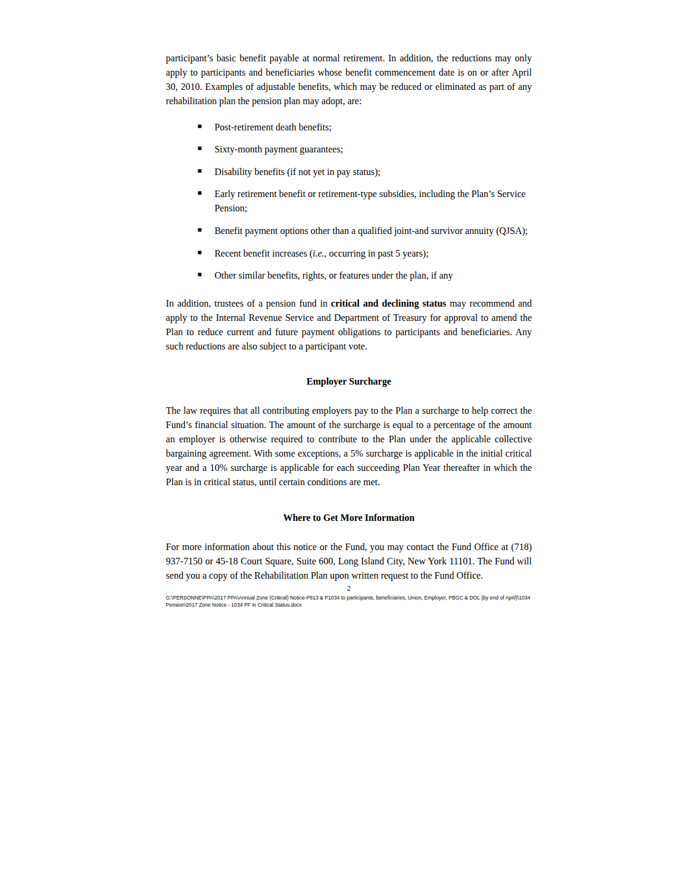participant’s basic benefit payable at normal retirement. In addition, the reductions may only apply to participants and beneficiaries whose benefit commencement date is on or after April 30, 2010. Examples of adjustable benefits, which may be reduced or eliminated as part of any rehabilitation plan the pension plan may adopt, are:
Post-retirement death benefits;
Sixty-month payment guarantees;
Disability benefits (if not yet in pay status);
Early retirement benefit or retirement-type subsidies, including the Plan’s Service Pension;
Benefit payment options other than a qualified joint-and survivor annuity (QJSA);
Recent benefit increases (i.e., occurring in past 5 years);
Other similar benefits, rights, or features under the plan, if any
In addition, trustees of a pension fund in critical and declining status may recommend and apply to the Internal Revenue Service and Department of Treasury for approval to amend the Plan to reduce current and future payment obligations to participants and beneficiaries. Any such reductions are also subject to a participant vote.
Employer Surcharge
The law requires that all contributing employers pay to the Plan a surcharge to help correct the Fund’s financial situation. The amount of the surcharge is equal to a percentage of the amount an employer is otherwise required to contribute to the Plan under the applicable collective bargaining agreement. With some exceptions, a 5% surcharge is applicable in the initial critical year and a 10% surcharge is applicable for each succeeding Plan Year thereafter in which the Plan is in critical status, until certain conditions are met.
Where to Get More Information
For more information about this notice or the Fund, you may contact the Fund Office at (718) 937-7150 or 45-18 Court Square, Suite 600, Long Island City, New York 11101. The Fund will send you a copy of the Rehabilitation Plan upon written request to the Fund Office.
2
G:\PERSONNE\PPA\2017 PPA\Annual Zone (Critical) Notice-P813 & P1034 to participants, beneficiaries, Union, Employer, PBGC & DOL (by end of April)\1034 Pension\2017 Zone Notice - 1034 PF in Critical Status.docx